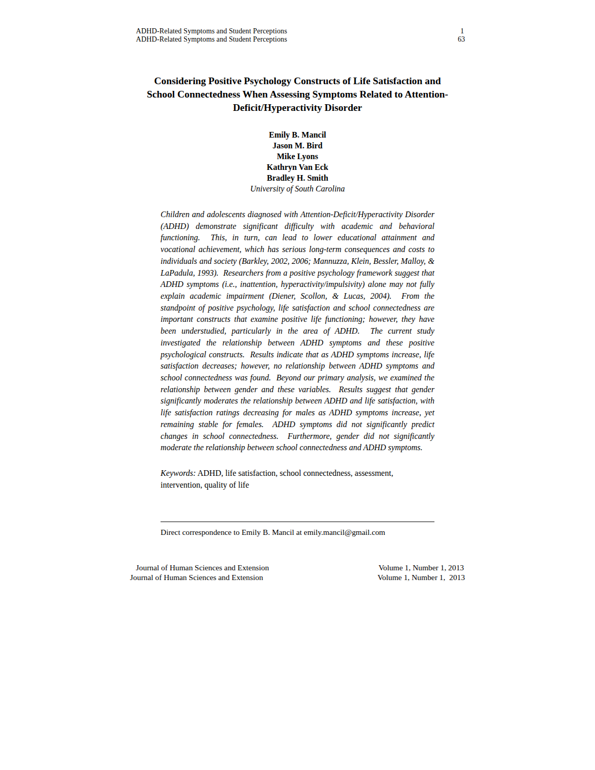ADHD-Related Symptoms and Student Perceptions 1
ADHD-Related Symptoms and Student Perceptions 63
Considering Positive Psychology Constructs of Life Satisfaction and School Connectedness When Assessing Symptoms Related to Attention-Deficit/Hyperactivity Disorder
Emily B. Mancil
Jason M. Bird
Mike Lyons
Kathryn Van Eck
Bradley H. Smith
University of South Carolina
Children and adolescents diagnosed with Attention-Deficit/Hyperactivity Disorder (ADHD) demonstrate significant difficulty with academic and behavioral functioning. This, in turn, can lead to lower educational attainment and vocational achievement, which has serious long-term consequences and costs to individuals and society (Barkley, 2002, 2006; Mannuzza, Klein, Bessler, Malloy, & LaPadula, 1993). Researchers from a positive psychology framework suggest that ADHD symptoms (i.e., inattention, hyperactivity/impulsivity) alone may not fully explain academic impairment (Diener, Scollon, & Lucas, 2004). From the standpoint of positive psychology, life satisfaction and school connectedness are important constructs that examine positive life functioning; however, they have been understudied, particularly in the area of ADHD. The current study investigated the relationship between ADHD symptoms and these positive psychological constructs. Results indicate that as ADHD symptoms increase, life satisfaction decreases; however, no relationship between ADHD symptoms and school connectedness was found. Beyond our primary analysis, we examined the relationship between gender and these variables. Results suggest that gender significantly moderates the relationship between ADHD and life satisfaction, with life satisfaction ratings decreasing for males as ADHD symptoms increase, yet remaining stable for females. ADHD symptoms did not significantly predict changes in school connectedness. Furthermore, gender did not significantly moderate the relationship between school connectedness and ADHD symptoms.
Keywords: ADHD, life satisfaction, school connectedness, assessment, intervention, quality of life
Direct correspondence to Emily B. Mancil at emily.mancil@gmail.com
Journal of Human Sciences and Extension Volume 1, Number 1, 2013
Journal of Human Sciences and Extension Volume 1, Number 1, 2013